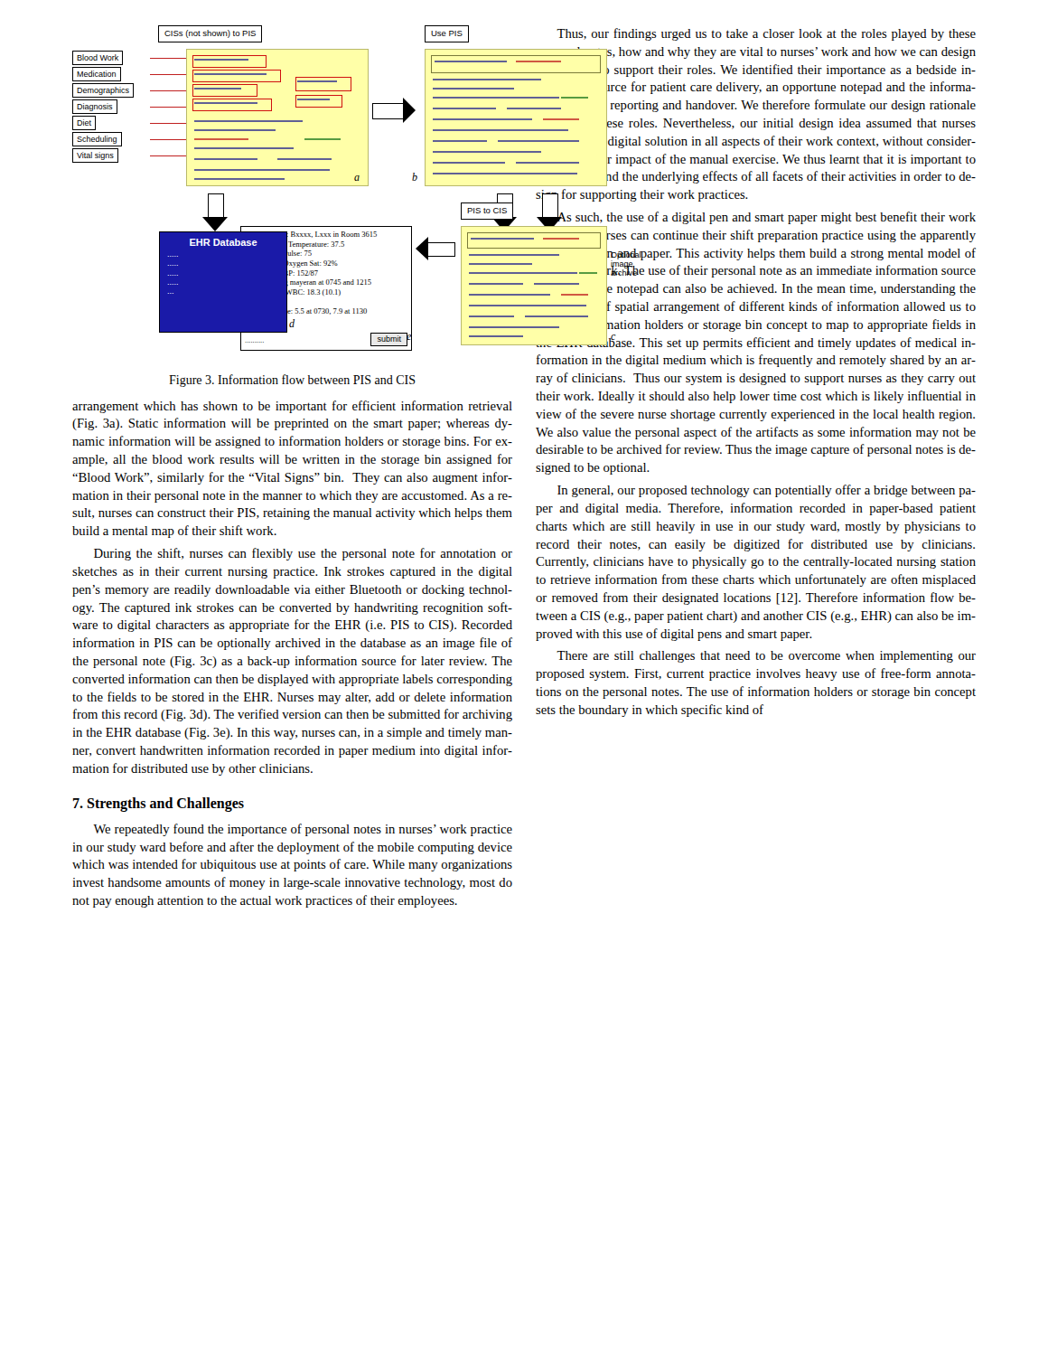CISs (not shown) to PIS
Use PIS
Blood Work
Medication
Demographics
Diagnosis
Diet
Scheduling
Vital signs
a
b
PIS to CIS
Patient Name: Bxxxx, Lxxx in Room 3615
Vital Signs – Temperature: 37.5
Pulse: 75
Oxygen Sat: 92%
BP: 152/87
PRNs – 10mg mayeran at 0745 and 1215
Blood work: WBC: 18.3 (10.1)
Hgb: 115
Blood Glucose: 5.5 at 0730, 7.9 at 1130
..........
..........
..........
submit
e
c
Optional
image
archive
EHR Database
.....
.....
.....
.....
...
d
Figure 3. Information flow between PIS and CIS
arrangement which has shown to be important for efficient information retrieval (Fig. 3a). Static information will be preprinted on the smart paper; whereas dynamic information will be assigned to information holders or storage bins. For example, all the blood work results will be written in the storage bin assigned for “Blood Work”, similarly for the “Vital Signs” bin. They can also augment information in their personal note in the manner to which they are accustomed. As a result, nurses can construct their PIS, retaining the manual activity which helps them build a mental map of their shift work.
During the shift, nurses can flexibly use the personal note for annotation or sketches as in their current nursing practice. Ink strokes captured in the digital pen’s memory are readily downloadable via either Bluetooth or docking technology. The captured ink strokes can be converted by handwriting recognition software to digital characters as appropriate for the EHR (i.e. PIS to CIS). Recorded information in PIS can be optionally archived in the database as an image file of the personal note (Fig. 3c) as a back-up information source for later review. The converted information can then be displayed with appropriate labels corresponding to the fields to be stored in the EHR. Nurses may alter, add or delete information from this record (Fig. 3d). The verified version can then be submitted for archiving in the EHR database (Fig. 3e). In this way, nurses can, in a simple and timely manner, convert handwritten information recorded in paper medium into digital information for distributed use by other clinicians.
7. Strengths and Challenges
We repeatedly found the importance of personal notes in nurses’ work practice in our study ward before and after the deployment of the mobile computing device which was intended for ubiquitous use at points of care. While many organizations invest handsome amounts of money in large-scale innovative technology, most do not pay enough attention to the actual work practices of their employees.
Thus, our findings urged us to take a closer look at the roles played by these personal notes, how and why they are vital to nurses’ work and how we can design technology to support their roles. We identified their importance as a bedside information source for patient care delivery, an opportune notepad and the information basis for reporting and handover. We therefore formulate our design rationale to support these roles. Nevertheless, our initial design idea assumed that nurses would prefer digital solution in all aspects of their work context, without considering the deeper impact of the manual exercise. We thus learnt that it is important to also understand the underlying effects of all facets of their activities in order to design for supporting their work practices.
As such, the use of a digital pen and smart paper might best benefit their work practices. Nurses can continue their shift preparation practice using the apparently traditional pen and paper. This activity helps them build a strong mental model of their shift work. The use of their personal note as an immediate information source and opportune notepad can also be achieved. In the mean time, understanding the importance of spatial arrangement of different kinds of information allowed us to use the information holders or storage bin concept to map to appropriate fields in the EHR database. This set up permits efficient and timely updates of medical information in the digital medium which is frequently and remotely shared by an array of clinicians. Thus our system is designed to support nurses as they carry out their work. Ideally it should also help lower time cost which is likely influential in view of the severe nurse shortage currently experienced in the local health region. We also value the personal aspect of the artifacts as some information may not be desirable to be archived for review. Thus the image capture of personal notes is designed to be optional.
In general, our proposed technology can potentially offer a bridge between paper and digital media. Therefore, information recorded in paper-based patient charts which are still heavily in use in our study ward, mostly by physicians to record their notes, can easily be digitized for distributed use by clinicians. Currently, clinicians have to physically go to the centrally-located nursing station to retrieve information from these charts which unfortunately are often misplaced or removed from their designated locations [12]. Therefore information flow between a CIS (e.g., paper patient chart) and another CIS (e.g., EHR) can also be improved with this use of digital pens and smart paper.
There are still challenges that need to be overcome when implementing our proposed system. First, current practice involves heavy use of free-form annotations on the personal notes. The use of information holders or storage bin concept sets the boundary in which specific kind of